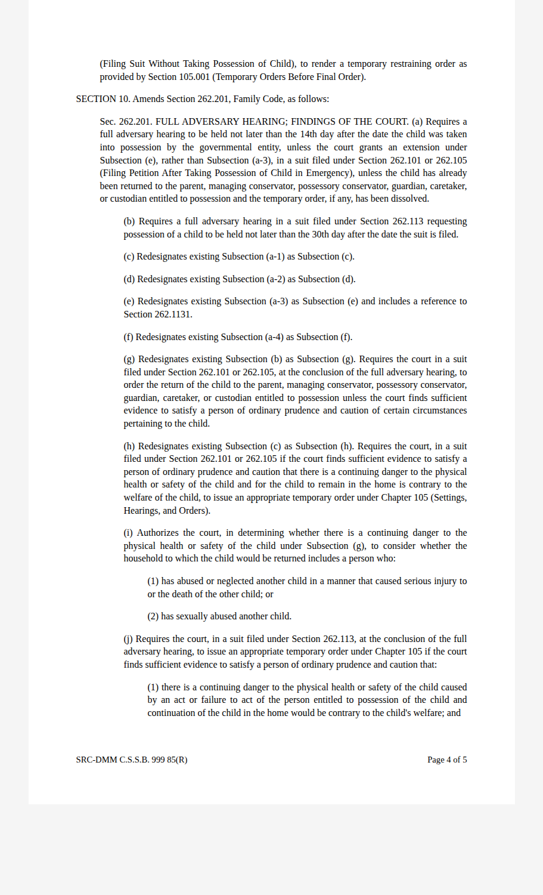(Filing Suit Without Taking Possession of Child), to render a temporary restraining order as provided by Section 105.001 (Temporary Orders Before Final Order).
SECTION 10. Amends Section 262.201, Family Code, as follows:
Sec. 262.201. FULL ADVERSARY HEARING; FINDINGS OF THE COURT. (a) Requires a full adversary hearing to be held not later than the 14th day after the date the child was taken into possession by the governmental entity, unless the court grants an extension under Subsection (e), rather than Subsection (a-3), in a suit filed under Section 262.101 or 262.105 (Filing Petition After Taking Possession of Child in Emergency), unless the child has already been returned to the parent, managing conservator, possessory conservator, guardian, caretaker, or custodian entitled to possession and the temporary order, if any, has been dissolved.
(b) Requires a full adversary hearing in a suit filed under Section 262.113 requesting possession of a child to be held not later than the 30th day after the date the suit is filed.
(c) Redesignates existing Subsection (a-1) as Subsection (c).
(d) Redesignates existing Subsection (a-2) as Subsection (d).
(e) Redesignates existing Subsection (a-3) as Subsection (e) and includes a reference to Section 262.1131.
(f) Redesignates existing Subsection (a-4) as Subsection (f).
(g) Redesignates existing Subsection (b) as Subsection (g). Requires the court in a suit filed under Section 262.101 or 262.105, at the conclusion of the full adversary hearing, to order the return of the child to the parent, managing conservator, possessory conservator, guardian, caretaker, or custodian entitled to possession unless the court finds sufficient evidence to satisfy a person of ordinary prudence and caution of certain circumstances pertaining to the child.
(h) Redesignates existing Subsection (c) as Subsection (h). Requires the court, in a suit filed under Section 262.101 or 262.105 if the court finds sufficient evidence to satisfy a person of ordinary prudence and caution that there is a continuing danger to the physical health or safety of the child and for the child to remain in the home is contrary to the welfare of the child, to issue an appropriate temporary order under Chapter 105 (Settings, Hearings, and Orders).
(i) Authorizes the court, in determining whether there is a continuing danger to the physical health or safety of the child under Subsection (g), to consider whether the household to which the child would be returned includes a person who:
(1) has abused or neglected another child in a manner that caused serious injury to or the death of the other child; or
(2) has sexually abused another child.
(j) Requires the court, in a suit filed under Section 262.113, at the conclusion of the full adversary hearing, to issue an appropriate temporary order under Chapter 105 if the court finds sufficient evidence to satisfy a person of ordinary prudence and caution that:
(1) there is a continuing danger to the physical health or safety of the child caused by an act or failure to act of the person entitled to possession of the child and continuation of the child in the home would be contrary to the child's welfare; and
SRC-DMM C.S.S.B. 999 85(R) Page 4 of 5